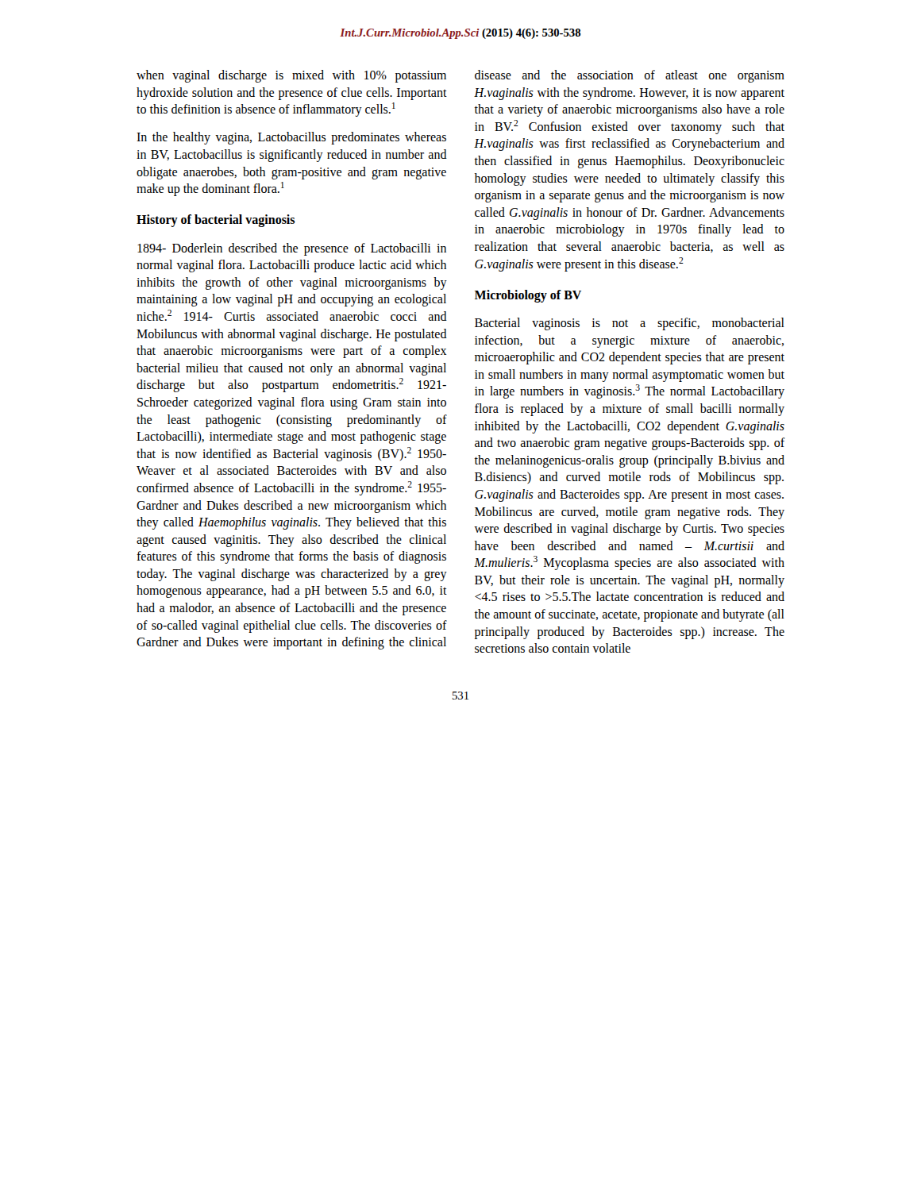Int.J.Curr.Microbiol.App.Sci (2015) 4(6): 530-538
when vaginal discharge is mixed with 10% potassium hydroxide solution and the presence of clue cells. Important to this definition is absence of inflammatory cells.1
In the healthy vagina, Lactobacillus predominates whereas in BV, Lactobacillus is significantly reduced in number and obligate anaerobes, both gram-positive and gram negative make up the dominant flora.1
History of bacterial vaginosis
1894- Doderlein described the presence of Lactobacilli in normal vaginal flora. Lactobacilli produce lactic acid which inhibits the growth of other vaginal microorganisms by maintaining a low vaginal pH and occupying an ecological niche.2 1914- Curtis associated anaerobic cocci and Mobiluncus with abnormal vaginal discharge. He postulated that anaerobic microorganisms were part of a complex bacterial milieu that caused not only an abnormal vaginal discharge but also postpartum endometritis.2 1921-Schroeder categorized vaginal flora using Gram stain into the least pathogenic (consisting predominantly of Lactobacilli), intermediate stage and most pathogenic stage that is now identified as Bacterial vaginosis (BV).2 1950-Weaver et al associated Bacteroides with BV and also confirmed absence of Lactobacilli in the syndrome.2 1955- Gardner and Dukes described a new microorganism which they called Haemophilus vaginalis. They believed that this agent caused vaginitis. They also described the clinical features of this syndrome that forms the basis of diagnosis today. The vaginal discharge was characterized by a grey homogenous appearance, had a pH between 5.5 and 6.0, it had a malodor, an absence of Lactobacilli and the presence of so-called vaginal epithelial clue cells. The discoveries of Gardner and Dukes were important in defining the clinical disease and the association of atleast one organism H.vaginalis with the syndrome. However, it is now apparent that a variety of anaerobic microorganisms also have a role in BV.2 Confusion existed over taxonomy such that H.vaginalis was first reclassified as Corynebacterium and then classified in genus Haemophilus. Deoxyribonucleic homology studies were needed to ultimately classify this organism in a separate genus and the microorganism is now called G.vaginalis in honour of Dr. Gardner. Advancements in anaerobic microbiology in 1970s finally lead to realization that several anaerobic bacteria, as well as G.vaginalis were present in this disease.2
Microbiology of BV
Bacterial vaginosis is not a specific, monobacterial infection, but a synergic mixture of anaerobic, microaerophilic and CO2 dependent species that are present in small numbers in many normal asymptomatic women but in large numbers in vaginosis.3 The normal Lactobacillary flora is replaced by a mixture of small bacilli normally inhibited by the Lactobacilli, CO2 dependent G.vaginalis and two anaerobic gram negative groups-Bacteroids spp. of the melaninogenicus-oralis group (principally B.bivius and B.disiencs) and curved motile rods of Mobilincus spp. G.vaginalis and Bacteroides spp. Are present in most cases. Mobilincus are curved, motile gram negative rods. They were described in vaginal discharge by Curtis. Two species have been described and named – M.curtisii and M.mulieris.3 Mycoplasma species are also associated with BV, but their role is uncertain. The vaginal pH, normally <4.5 rises to >5.5.The lactate concentration is reduced and the amount of succinate, acetate, propionate and butyrate (all principally produced by Bacteroides spp.) increase. The secretions also contain volatile
531